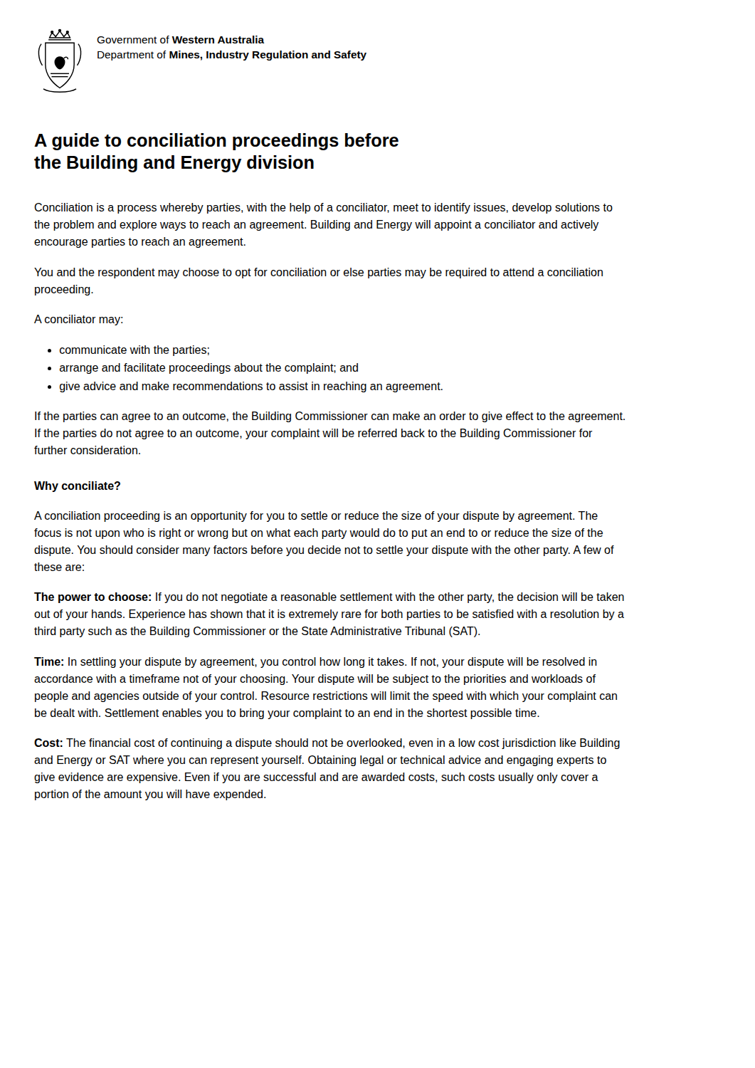Government of Western Australia
Department of Mines, Industry Regulation and Safety
A guide to conciliation proceedings before
the Building and Energy division
Conciliation is a process whereby parties, with the help of a conciliator, meet to identify issues, develop solutions to the problem and explore ways to reach an agreement. Building and Energy will appoint a conciliator and actively encourage parties to reach an agreement.
You and the respondent may choose to opt for conciliation or else parties may be required to attend a conciliation proceeding.
A conciliator may:
communicate with the parties;
arrange and facilitate proceedings about the complaint; and
give advice and make recommendations to assist in reaching an agreement.
If the parties can agree to an outcome, the Building Commissioner can make an order to give effect to the agreement. If the parties do not agree to an outcome, your complaint will be referred back to the Building Commissioner for further consideration.
Why conciliate?
A conciliation proceeding is an opportunity for you to settle or reduce the size of your dispute by agreement. The focus is not upon who is right or wrong but on what each party would do to put an end to or reduce the size of the dispute. You should consider many factors before you decide not to settle your dispute with the other party. A few of these are:
The power to choose: If you do not negotiate a reasonable settlement with the other party, the decision will be taken out of your hands. Experience has shown that it is extremely rare for both parties to be satisfied with a resolution by a third party such as the Building Commissioner or the State Administrative Tribunal (SAT).
Time: In settling your dispute by agreement, you control how long it takes. If not, your dispute will be resolved in accordance with a timeframe not of your choosing. Your dispute will be subject to the priorities and workloads of people and agencies outside of your control. Resource restrictions will limit the speed with which your complaint can be dealt with. Settlement enables you to bring your complaint to an end in the shortest possible time.
Cost: The financial cost of continuing a dispute should not be overlooked, even in a low cost jurisdiction like Building and Energy or SAT where you can represent yourself. Obtaining legal or technical advice and engaging experts to give evidence are expensive. Even if you are successful and are awarded costs, such costs usually only cover a portion of the amount you will have expended.